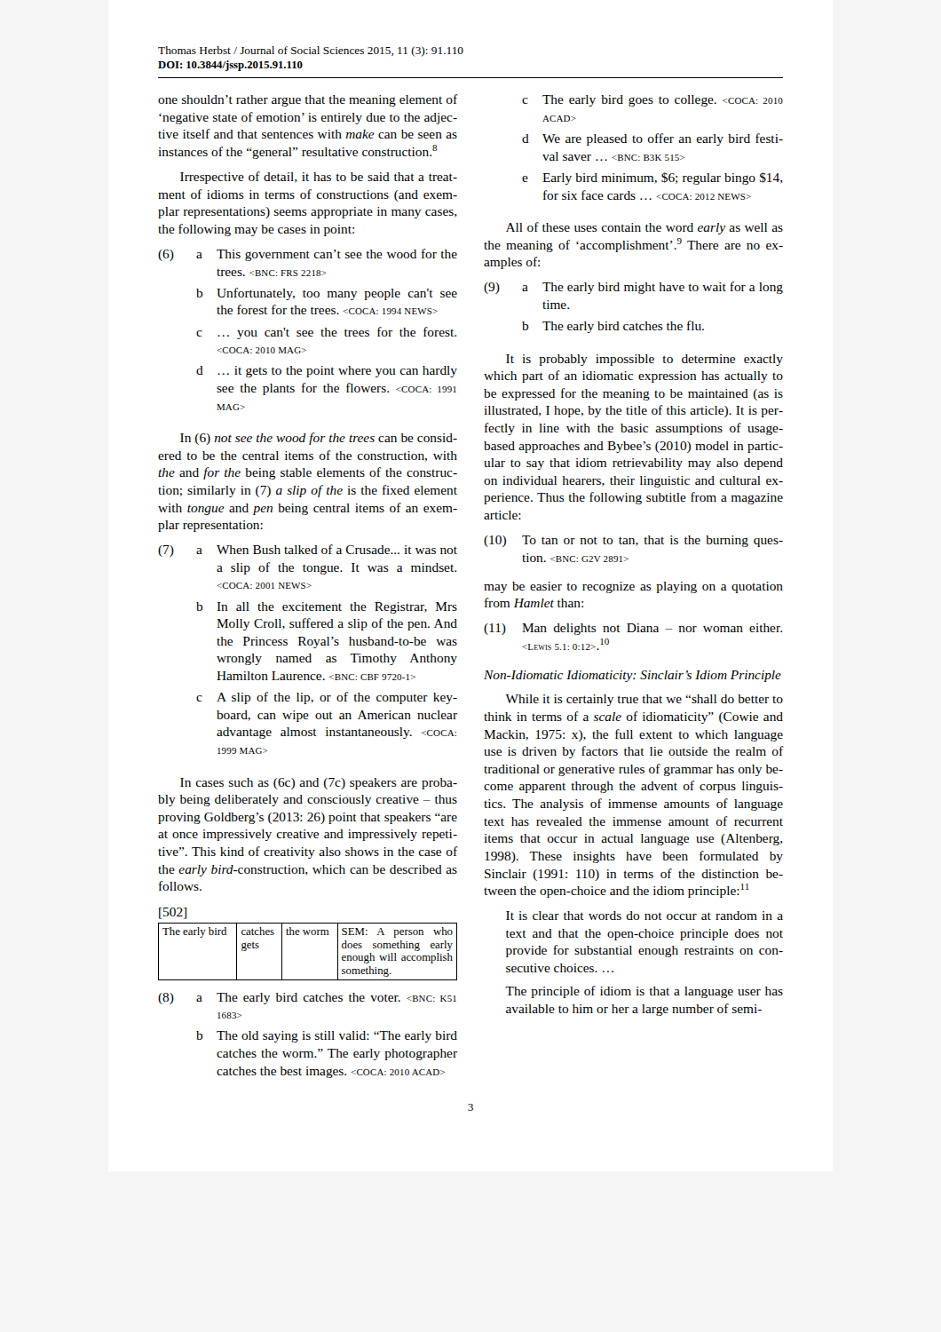Thomas Herbst / Journal of Social Sciences 2015, 11 (3): 91.110
DOI: 10.3844/jssp.2015.91.110
one shouldn’t rather argue that the meaning element of ‘negative state of emotion’ is entirely due to the adjective itself and that sentences with make can be seen as instances of the “general” resultative construction.8
Irrespective of detail, it has to be said that a treatment of idioms in terms of constructions (and exemplar representations) seems appropriate in many cases, the following may be cases in point:
(6)
aThis government can’t see the wood for the trees. <BNC: FRS 2218>
bUnfortunately, too many people can't see the forest for the trees. <COCA: 1994 NEWS>
c… you can't see the trees for the forest. <COCA: 2010 MAG>
d… it gets to the point where you can hardly see the plants for the flowers. <COCA: 1991 MAG>
In (6) not see the wood for the trees can be considered to be the central items of the construction, with the and for the being stable elements of the construction; similarly in (7) a slip of the is the fixed element with tongue and pen being central items of an exemplar representation:
(7)
aWhen Bush talked of a Crusade... it was not a slip of the tongue. It was a mindset. <COCA: 2001 NEWS>
bIn all the excitement the Registrar, Mrs Molly Croll, suffered a slip of the pen. And the Princess Royal’s husband-to-be was wrongly named as Timothy Anthony Hamilton Laurence. <BNC: CBF 9720-1>
cA slip of the lip, or of the computer keyboard, can wipe out an American nuclear advantage almost instantaneously. <COCA: 1999 MAG>
In cases such as (6c) and (7c) speakers are probably being deliberately and consciously creative – thus proving Goldberg’s (2013: 26) point that speakers “are at once impressively creative and impressively repetitive”. This kind of creativity also shows in the case of the early bird-construction, which can be described as follows.
[502]
| The early bird | catches gets | the worm | SEM: A person who does something early enough will accomplish something. |
(8)
aThe early bird catches the voter. <BNC: K51 1683>
bThe old saying is still valid: “The early bird catches the worm.” The early photographer catches the best images. <COCA: 2010 ACAD>
cThe early bird goes to college. <COCA: 2010 ACAD>
dWe are pleased to offer an early bird festival saver … <BNC: B3K 515>
eEarly bird minimum, $6; regular bingo $14, for six face cards … <COCA: 2012 NEWS>
All of these uses contain the word early as well as the meaning of ‘accomplishment’.9 There are no examples of:
(9)
aThe early bird might have to wait for a long time.
bThe early bird catches the flu.
It is probably impossible to determine exactly which part of an idiomatic expression has actually to be expressed for the meaning to be maintained (as is illustrated, I hope, by the title of this article). It is perfectly in line with the basic assumptions of usage-based approaches and Bybee’s (2010) model in particular to say that idiom retrievability may also depend on individual hearers, their linguistic and cultural experience. Thus the following subtitle from a magazine article:
(10)
To tan or not to tan, that is the burning question. <BNC: G2V 2891>
may be easier to recognize as playing on a quotation from Hamlet than:
(11)
Man delights not Diana – nor woman either. <Lewis 5.1: 0:12>.10
Non-Idiomatic Idiomaticity: Sinclair’s Idiom Principle
While it is certainly true that we “shall do better to think in terms of a scale of idiomaticity” (Cowie and Mackin, 1975: x), the full extent to which language use is driven by factors that lie outside the realm of traditional or generative rules of grammar has only become apparent through the advent of corpus linguistics. The analysis of immense amounts of language text has revealed the immense amount of recurrent items that occur in actual language use (Altenberg, 1998). These insights have been formulated by Sinclair (1991: 110) in terms of the distinction between the open-choice and the idiom principle:11
It is clear that words do not occur at random in a text and that the open-choice principle does not provide for substantial enough restraints on consecutive choices. …
The principle of idiom is that a language user has available to him or her a large number of semi-
3